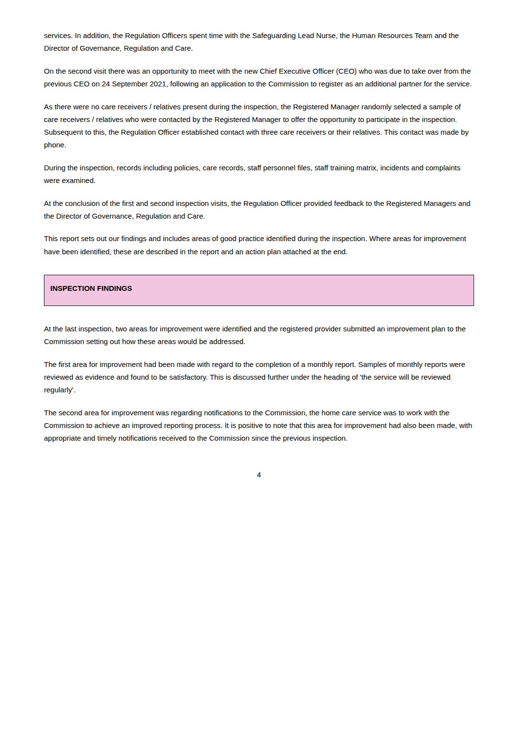services. In addition, the Regulation Officers spent time with the Safeguarding Lead Nurse, the Human Resources Team and the Director of Governance, Regulation and Care.
On the second visit there was an opportunity to meet with the new Chief Executive Officer (CEO) who was due to take over from the previous CEO on 24 September 2021, following an application to the Commission to register as an additional partner for the service.
As there were no care receivers / relatives present during the inspection, the Registered Manager randomly selected a sample of care receivers / relatives who were contacted by the Registered Manager to offer the opportunity to participate in the inspection. Subsequent to this, the Regulation Officer established contact with three care receivers or their relatives. This contact was made by phone.
During the inspection, records including policies, care records, staff personnel files, staff training matrix, incidents and complaints were examined.
At the conclusion of the first and second inspection visits, the Regulation Officer provided feedback to the Registered Managers and the Director of Governance, Regulation and Care.
This report sets out our findings and includes areas of good practice identified during the inspection. Where areas for improvement have been identified, these are described in the report and an action plan attached at the end.
INSPECTION FINDINGS
At the last inspection, two areas for improvement were identified and the registered provider submitted an improvement plan to the Commission setting out how these areas would be addressed.
The first area for improvement had been made with regard to the completion of a monthly report. Samples of monthly reports were reviewed as evidence and found to be satisfactory. This is discussed further under the heading of 'the service will be reviewed regularly'.
The second area for improvement was regarding notifications to the Commission, the home care service was to work with the Commission to achieve an improved reporting process. It is positive to note that this area for improvement had also been made, with appropriate and timely notifications received to the Commission since the previous inspection.
4